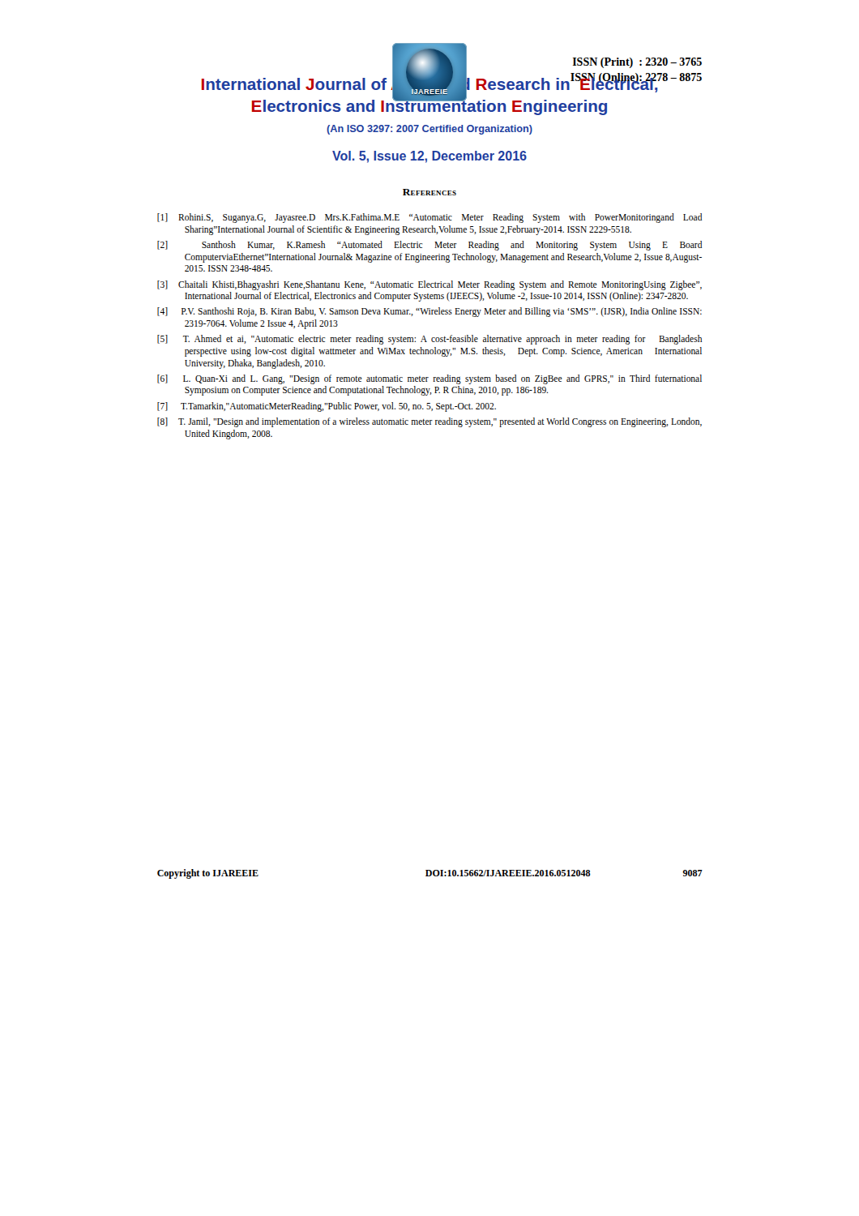ISSN (Print) : 2320 – 3765
ISSN (Online): 2278 – 8875
International Journal of Advanced Research in Electrical,
Electronics and Instrumentation Engineering
(An ISO 3297: 2007 Certified Organization)
Vol. 5, Issue 12, December 2016
References
[1] Rohini.S, Suganya.G, Jayasree.D Mrs.K.Fathima.M.E “Automatic Meter Reading System with PowerMonitoringand Load Sharing”International Journal of Scientific & Engineering Research,Volume 5, Issue 2,February-2014. ISSN 2229-5518.
[2] Santhosh Kumar, K.Ramesh “Automated Electric Meter Reading and Monitoring System Using E Board ComputerviaEthernet”International Journal& Magazine of Engineering Technology, Management and Research,Volume 2, Issue 8,August-2015. ISSN 2348-4845.
[3] Chaitali Khisti,Bhagyashri Kene,Shantanu Kene, “Automatic Electrical Meter Reading System and Remote MonitoringUsing Zigbee”, International Journal of Electrical, Electronics and Computer Systems (IJEECS), Volume -2, Issue-10 2014, ISSN (Online): 2347-2820.
[4] P.V. Santhoshi Roja, B. Kiran Babu, V. Samson Deva Kumar., “Wireless Energy Meter and Billing via ‘SMS’”. (IJSR), India Online ISSN: 2319-7064. Volume 2 Issue 4, April 2013
[5] T. Ahmed et ai, "Automatic electric meter reading system: A cost-feasible alternative approach in meter reading for Bangladesh perspective using low-cost digital wattmeter and WiMax technology," M.S. thesis, Dept. Comp. Science, American International University, Dhaka, Bangladesh, 2010.
[6] L. Quan-Xi and L. Gang, "Design of remote automatic meter reading system based on ZigBee and GPRS," in Third futernational Symposium on Computer Science and Computational Technology, P. R China, 2010, pp. 186-189.
[7] T.Tamarkin,"AutomaticMeterReading,"Public Power, vol. 50, no. 5, Sept.-Oct. 2002.
[8] T. Jamil, "Design and implementation of a wireless automatic meter reading system," presented at World Congress on Engineering, London, United Kingdom, 2008.
| Copyright to IJAREEIE | DOI:10.15662/IJAREEIE.2016.0512048 | 9087 |